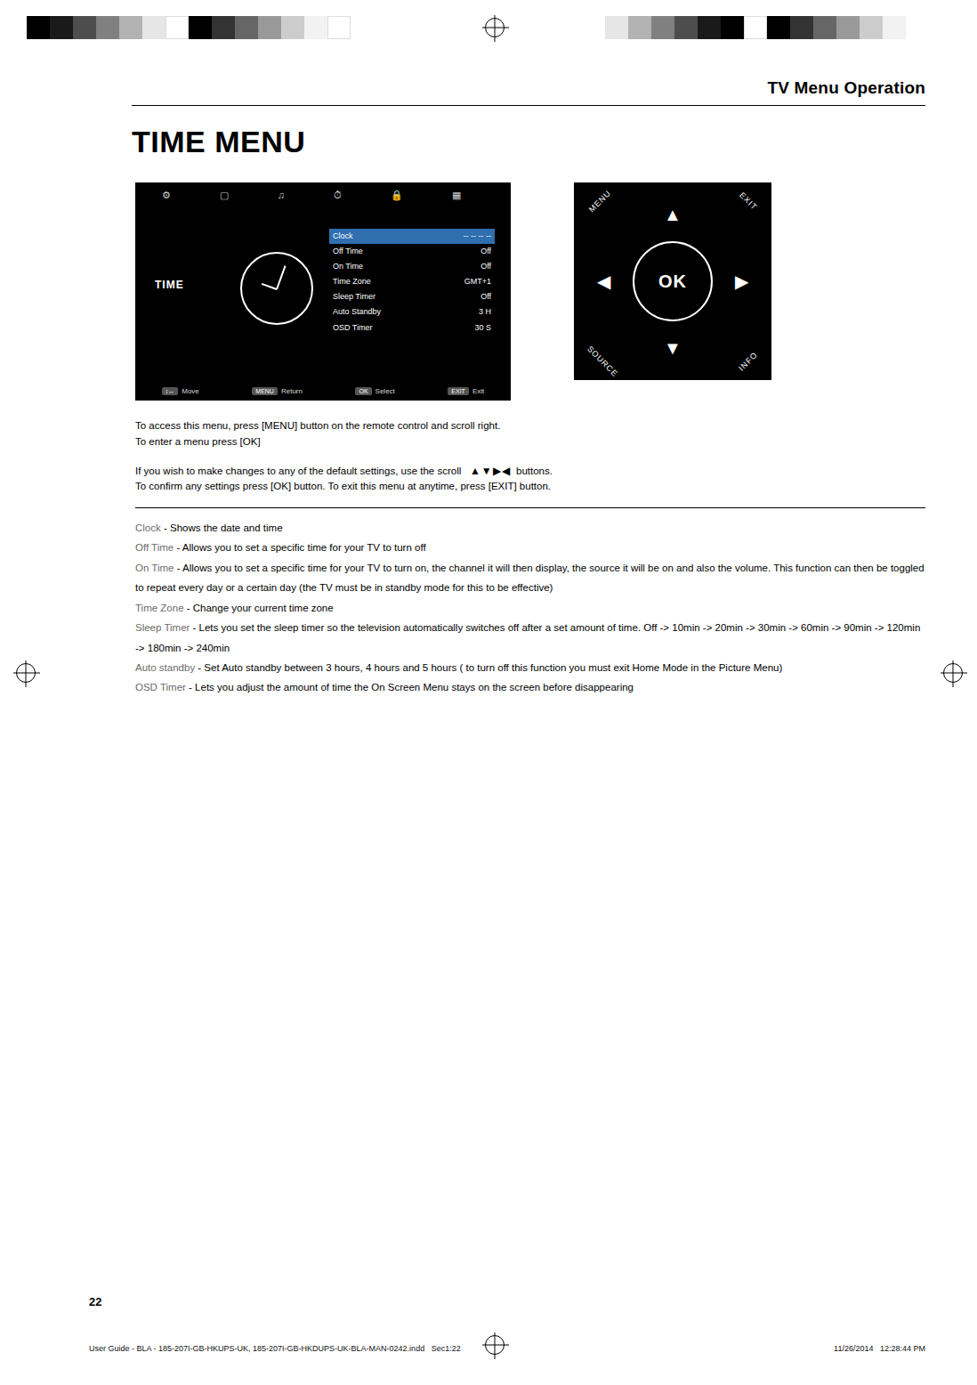TV Menu Operation
TIME MENU
⚙ ▢ ♫ ⏱ 🔒 ▦
TIME
Clock-- -- -- --
Off Time Off
On Time Off
Time Zone GMT+1
Sleep Timer Off
Auto Standby 3 H
OSD Timer 30 S
↕↔Move MENUReturn OKSelect EXITExit
MENU
EXIT
SOURCE
INFO
▲
▼
◀
▶
OK
To access this menu, press [MENU] button on the remote control and scroll right.
To enter a menu press [OK]
If you wish to make changes to any of the default settings, use the scroll ▲▼▶◀ buttons.
To confirm any settings press [OK] button. To exit this menu at anytime, press [EXIT] button.
Clock - Shows the date and time
Off Time - Allows you to set a specific time for your TV to turn off
On Time - Allows you to set a specific time for your TV to turn on, the channel it will then display, the source it will be on and also the volume. This function can then be toggled to repeat every day or a certain day (the TV must be in standby mode for this to be effective)
Time Zone - Change your current time zone
Sleep Timer - Lets you set the sleep timer so the television automatically switches off after a set amount of time. Off -> 10min -> 20min -> 30min -> 60min -> 90min -> 120min -> 180min -> 240min
Auto standby - Set Auto standby between 3 hours, 4 hours and 5 hours ( to turn off this function you must exit Home Mode in the Picture Menu)
OSD Timer - Lets you adjust the amount of time the On Screen Menu stays on the screen before disappearing
22
User Guide - BLA - 185-207I-GB-HKUPS-UK, 185-207I-GB-HKDUPS-UK-BLA-MAN-0242.indd Sec1:22
11/26/2014 12:28:44 PM